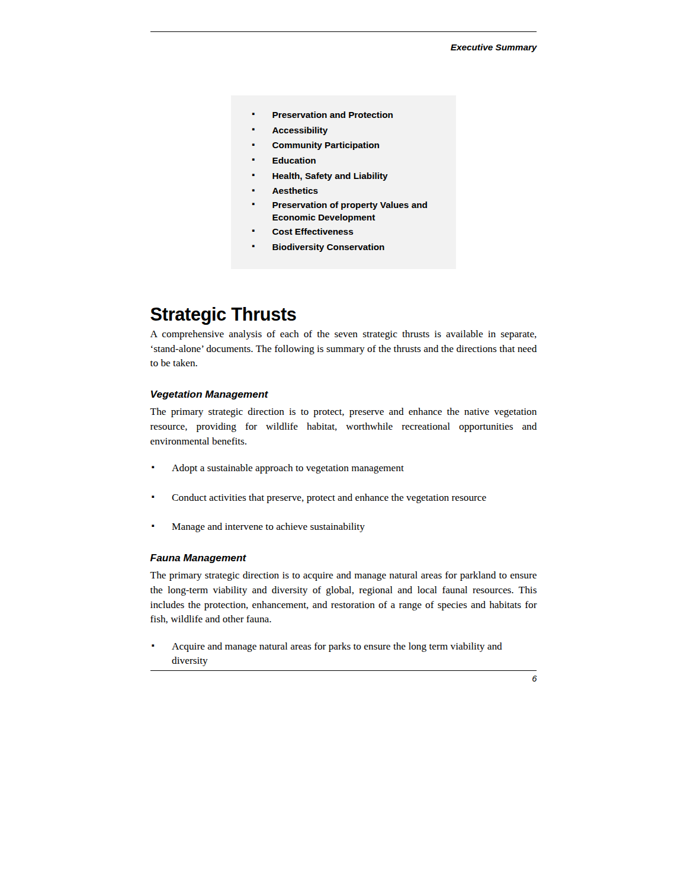Executive Summary
Preservation and Protection
Accessibility
Community Participation
Education
Health, Safety and Liability
Aesthetics
Preservation of property Values and Economic Development
Cost Effectiveness
Biodiversity Conservation
Strategic Thrusts
A comprehensive analysis of each of the seven strategic thrusts is available in separate, ‘stand-alone’ documents. The following is summary of the thrusts and the directions that need to be taken.
Vegetation Management
The primary strategic direction is to protect, preserve and enhance the native vegetation resource, providing for wildlife habitat, worthwhile recreational opportunities and environmental benefits.
Adopt a sustainable approach to vegetation management
Conduct activities that preserve, protect and enhance the vegetation resource
Manage and intervene to achieve sustainability
Fauna Management
The primary strategic direction is to acquire and manage natural areas for parkland to ensure the long-term viability and diversity of global, regional and local faunal resources. This includes the protection, enhancement, and restoration of a range of species and habitats for fish, wildlife and other fauna.
Acquire and manage natural areas for parks to ensure the long term viability and diversity
6